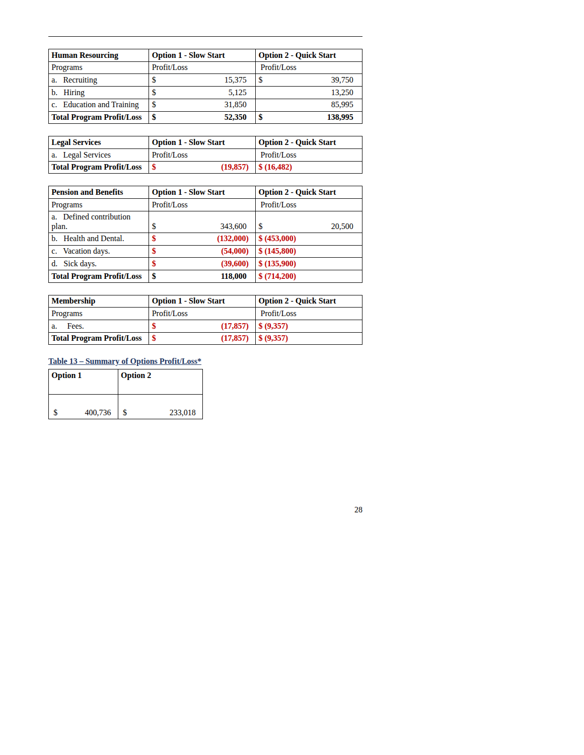| Human Resourcing | Option 1 - Slow Start | Option 2 - Quick Start |
| Programs | Profit/Loss | Profit/Loss |
| a. Recruiting | $ 15,375 | $ 39,750 |
| b. Hiring | $ 5,125 | 13,250 |
| c. Education and Training | $ 31,850 | 85,995 |
| Total Program Profit/Loss | $ 52,350 | $ 138,995 |
| Legal Services | Option 1 - Slow Start | Option 2 - Quick Start |
| a. Legal Services | Profit/Loss | Profit/Loss |
| Total Program Profit/Loss | $ (19,857) | $ (16,482) |
| Pension and Benefits | Option 1 - Slow Start | Option 2 - Quick Start |
| Programs | Profit/Loss | Profit/Loss |
| a. Defined contribution plan. | $ 343,600 | $ 20,500 |
| b. Health and Dental. | $ (132,000) | $ (453,000) |
| c. Vacation days. | $ (54,000) | $ (145,800) |
| d. Sick days. | $ (39,600) | $ (135,900) |
| Total Program Profit/Loss | $ 118,000 | $ (714,200) |
| Membership | Option 1 - Slow Start | Option 2 - Quick Start |
| Programs | Profit/Loss | Profit/Loss |
| a. Fees. | $ (17,857) | $ (9,357) |
| Total Program Profit/Loss | $ (17,857) | $ (9,357) |
Table 13 – Summary of Options Profit/Loss*
| Option 1 | Option 2 |
| $ 400,736 | $ 233,018 |
28